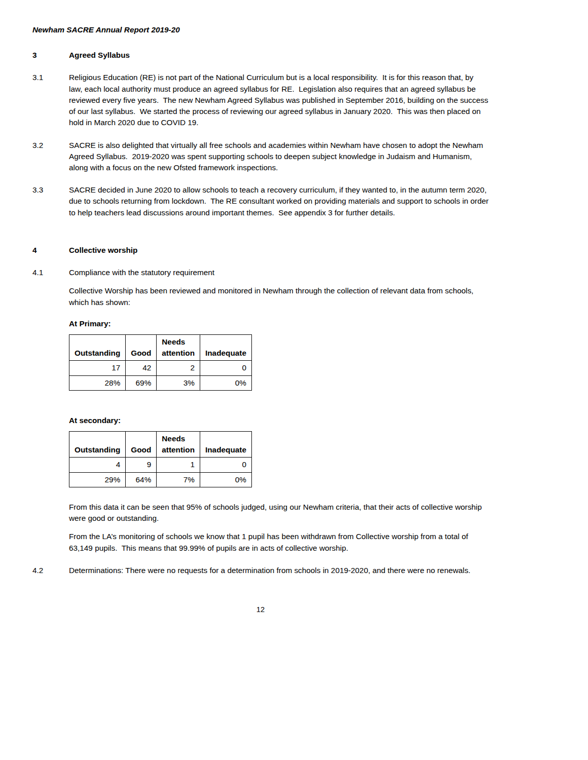Newham SACRE Annual Report 2019-20
3
Agreed Syllabus
3.1
Religious Education (RE) is not part of the National Curriculum but is a local responsibility. It is for this reason that, by law, each local authority must produce an agreed syllabus for RE. Legislation also requires that an agreed syllabus be reviewed every five years. The new Newham Agreed Syllabus was published in September 2016, building on the success of our last syllabus. We started the process of reviewing our agreed syllabus in January 2020. This was then placed on hold in March 2020 due to COVID 19.
3.2
SACRE is also delighted that virtually all free schools and academies within Newham have chosen to adopt the Newham Agreed Syllabus. 2019-2020 was spent supporting schools to deepen subject knowledge in Judaism and Humanism, along with a focus on the new Ofsted framework inspections.
3.3
SACRE decided in June 2020 to allow schools to teach a recovery curriculum, if they wanted to, in the autumn term 2020, due to schools returning from lockdown. The RE consultant worked on providing materials and support to schools in order to help teachers lead discussions around important themes. See appendix 3 for further details.
4
Collective worship
4.1
Compliance with the statutory requirement
Collective Worship has been reviewed and monitored in Newham through the collection of relevant data from schools, which has shown:
At Primary:
| Outstanding | Good | Needs attention | Inadequate |
| --- | --- | --- | --- |
| 17 | 42 | 2 | 0 |
| 28% | 69% | 3% | 0% |
At secondary:
| Outstanding | Good | Needs attention | Inadequate |
| --- | --- | --- | --- |
| 4 | 9 | 1 | 0 |
| 29% | 64% | 7% | 0% |
From this data it can be seen that 95% of schools judged, using our Newham criteria, that their acts of collective worship were good or outstanding.
From the LA’s monitoring of schools we know that 1 pupil has been withdrawn from Collective worship from a total of 63,149 pupils. This means that 99.99% of pupils are in acts of collective worship.
4.2
Determinations: There were no requests for a determination from schools in 2019-2020, and there were no renewals.
12